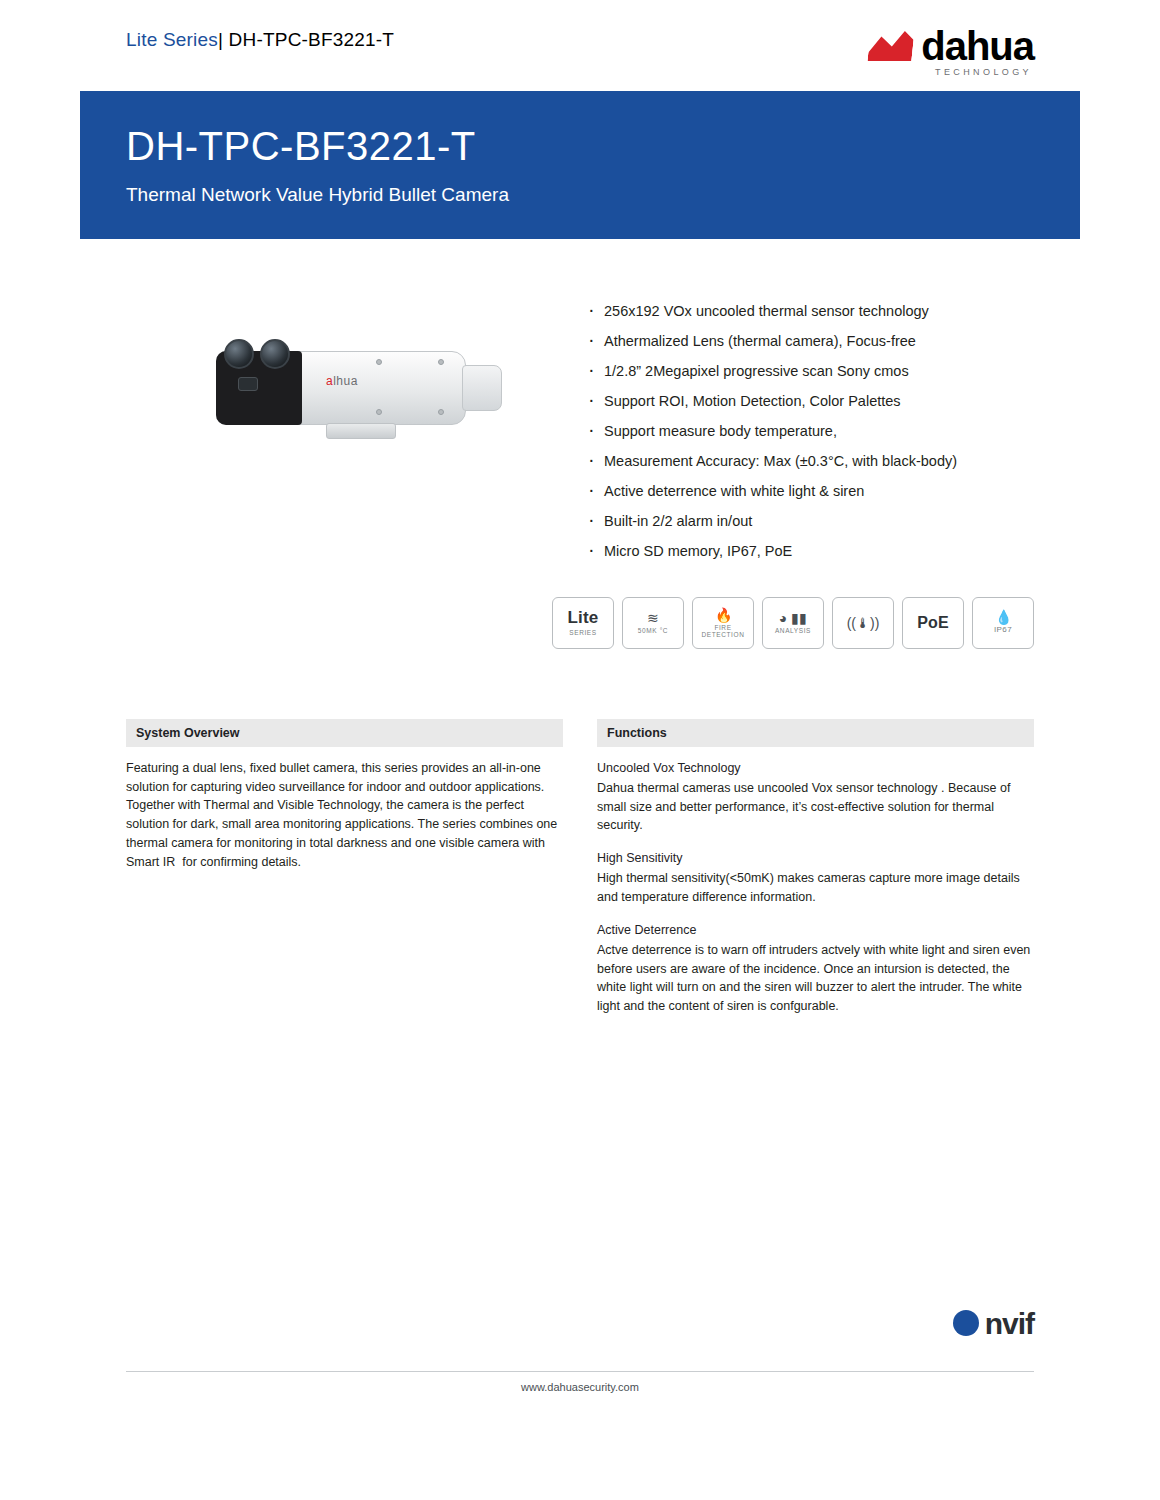Lite Series| DH-TPC-BF3221-T
dahua
TECHNOLOGY
DH-TPC-BF3221-T
Thermal Network Value Hybrid Bullet Camera
alhua
256x192 VOx uncooled thermal sensor technology
Athermalized Lens (thermal camera), Focus-free
1/2.8” 2Megapixel progressive scan Sony cmos
Support ROI, Motion Detection, Color Palettes
Support measure body temperature,
Measurement Accuracy: Max (±0.3°C, with black-body)
Active deterrence with white light & siren
Built-in 2/2 alarm in/out
Micro SD memory, IP67, PoE
Lite Series
≋50mK °C
🔥Fire Detection
◕ ▮▮Analysis
((🌡))
PoE
💧IP67
System Overview
Featuring a dual lens, fixed bullet camera, this series provides an all-in-one solution for capturing video surveillance for indoor and outdoor applications. Together with Thermal and Visible Technology, the camera is the perfect solution for dark, small area monitoring applications. The series combines one thermal camera for monitoring in total darkness and one visible camera with Smart IR for confirming details.
Functions
Uncooled Vox Technology
Dahua thermal cameras use uncooled Vox sensor technology . Because of small size and better performance, it’s cost-effective solution for thermal security.
High Sensitivity
High thermal sensitivity(<50mK) makes cameras capture more image details and temperature difference information.
Active Deterrence
Actve deterrence is to warn off intruders actvely with white light and siren even before users are aware of the incidence. Once an intursion is detected, the white light will turn on and the siren will buzzer to alert the intruder. The white light and the content of siren is confgurable.
nvif
www.dahuasecurity.com